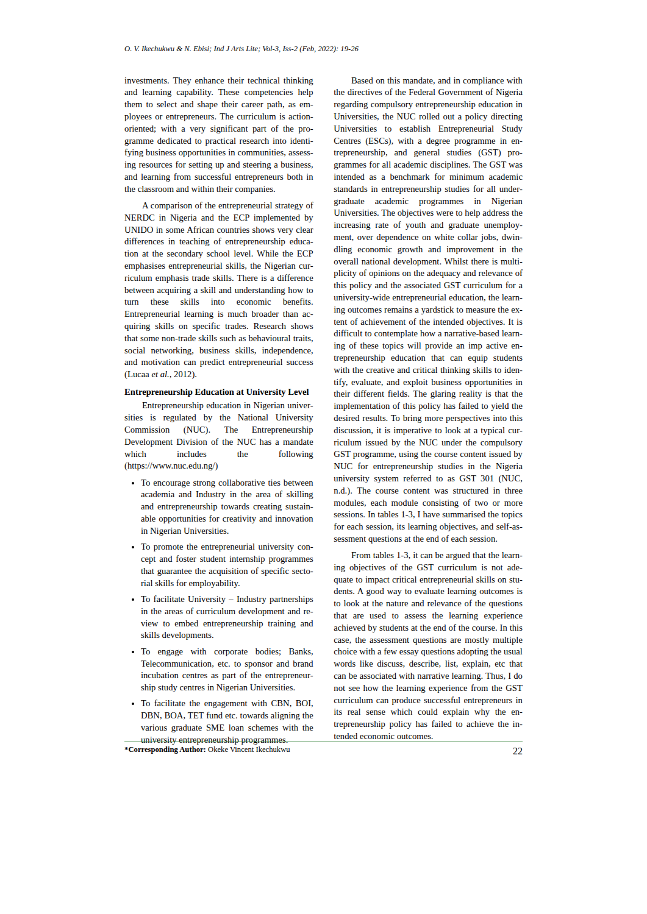O. V. Ikechukwu & N. Ebisi; Ind J Arts Lite; Vol-3, Iss-2 (Feb, 2022): 19-26
investments. They enhance their technical thinking and learning capability. These competencies help them to select and shape their career path, as employees or entrepreneurs. The curriculum is action-oriented; with a very significant part of the programme dedicated to practical research into identifying business opportunities in communities, assessing resources for setting up and steering a business, and learning from successful entrepreneurs both in the classroom and within their companies.
A comparison of the entrepreneurial strategy of NERDC in Nigeria and the ECP implemented by UNIDO in some African countries shows very clear differences in teaching of entrepreneurship education at the secondary school level. While the ECP emphasises entrepreneurial skills, the Nigerian curriculum emphasis trade skills. There is a difference between acquiring a skill and understanding how to turn these skills into economic benefits. Entrepreneurial learning is much broader than acquiring skills on specific trades. Research shows that some non-trade skills such as behavioural traits, social networking, business skills, independence, and motivation can predict entrepreneurial success (Lucaa et al., 2012).
Entrepreneurship Education at University Level
Entrepreneurship education in Nigerian universities is regulated by the National University Commission (NUC). The Entrepreneurship Development Division of the NUC has a mandate which includes the following (https://www.nuc.edu.ng/)
To encourage strong collaborative ties between academia and Industry in the area of skilling and entrepreneurship towards creating sustainable opportunities for creativity and innovation in Nigerian Universities.
To promote the entrepreneurial university concept and foster student internship programmes that guarantee the acquisition of specific sectorial skills for employability.
To facilitate University – Industry partnerships in the areas of curriculum development and review to embed entrepreneurship training and skills developments.
To engage with corporate bodies; Banks, Telecommunication, etc. to sponsor and brand incubation centres as part of the entrepreneurship study centres in Nigerian Universities.
To facilitate the engagement with CBN, BOI, DBN, BOA, TET fund etc. towards aligning the various graduate SME loan schemes with the university entrepreneurship programmes.
Based on this mandate, and in compliance with the directives of the Federal Government of Nigeria regarding compulsory entrepreneurship education in Universities, the NUC rolled out a policy directing Universities to establish Entrepreneurial Study Centres (ESCs), with a degree programme in entrepreneurship, and general studies (GST) programmes for all academic disciplines. The GST was intended as a benchmark for minimum academic standards in entrepreneurship studies for all undergraduate academic programmes in Nigerian Universities. The objectives were to help address the increasing rate of youth and graduate unemployment, over dependence on white collar jobs, dwindling economic growth and improvement in the overall national development. Whilst there is multiplicity of opinions on the adequacy and relevance of this policy and the associated GST curriculum for a university-wide entrepreneurial education, the learning outcomes remains a yardstick to measure the extent of achievement of the intended objectives. It is difficult to contemplate how a narrative-based learning of these topics will provide an imp active entrepreneurship education that can equip students with the creative and critical thinking skills to identify, evaluate, and exploit business opportunities in their different fields. The glaring reality is that the implementation of this policy has failed to yield the desired results. To bring more perspectives into this discussion, it is imperative to look at a typical curriculum issued by the NUC under the compulsory GST programme, using the course content issued by NUC for entrepreneurship studies in the Nigeria university system referred to as GST 301 (NUC, n.d.). The course content was structured in three modules, each module consisting of two or more sessions. In tables 1-3, I have summarised the topics for each session, its learning objectives, and self-assessment questions at the end of each session.
From tables 1-3, it can be argued that the learning objectives of the GST curriculum is not adequate to impact critical entrepreneurial skills on students. A good way to evaluate learning outcomes is to look at the nature and relevance of the questions that are used to assess the learning experience achieved by students at the end of the course. In this case, the assessment questions are mostly multiple choice with a few essay questions adopting the usual words like discuss, describe, list, explain, etc that can be associated with narrative learning. Thus, I do not see how the learning experience from the GST curriculum can produce successful entrepreneurs in its real sense which could explain why the entrepreneurship policy has failed to achieve the intended economic outcomes.
22 *Corresponding Author: Okeke Vincent Ikechukwu